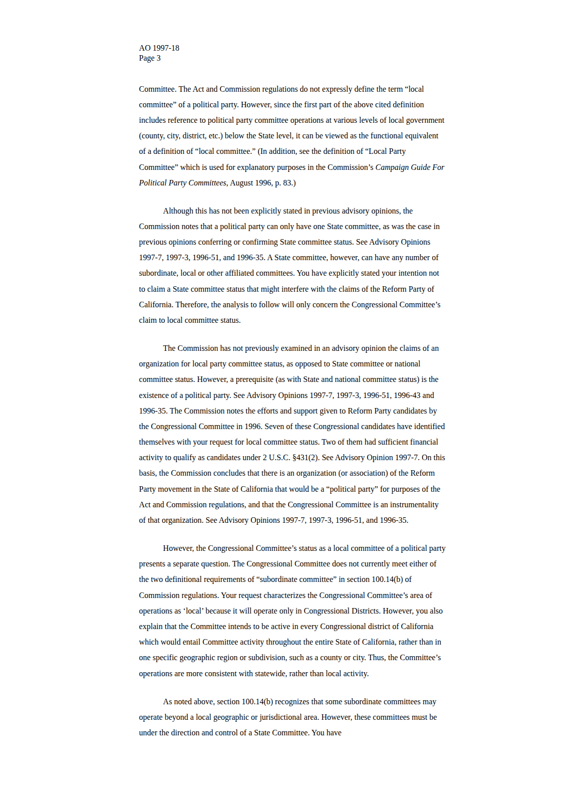AO 1997-18
Page 3
Committee. The Act and Commission regulations do not expressly define the term “local committee” of a political party. However, since the first part of the above cited definition includes reference to political party committee operations at various levels of local government (county, city, district, etc.) below the State level, it can be viewed as the functional equivalent of a definition of “local committee.” (In addition, see the definition of “Local Party Committee” which is used for explanatory purposes in the Commission’s Campaign Guide For Political Party Committees, August 1996, p. 83.)
Although this has not been explicitly stated in previous advisory opinions, the Commission notes that a political party can only have one State committee, as was the case in previous opinions conferring or confirming State committee status. See Advisory Opinions 1997-7, 1997-3, 1996-51, and 1996-35. A State committee, however, can have any number of subordinate, local or other affiliated committees. You have explicitly stated your intention not to claim a State committee status that might interfere with the claims of the Reform Party of California. Therefore, the analysis to follow will only concern the Congressional Committee’s claim to local committee status.
The Commission has not previously examined in an advisory opinion the claims of an organization for local party committee status, as opposed to State committee or national committee status. However, a prerequisite (as with State and national committee status) is the existence of a political party. See Advisory Opinions 1997-7, 1997-3, 1996-51, 1996-43 and 1996-35. The Commission notes the efforts and support given to Reform Party candidates by the Congressional Committee in 1996. Seven of these Congressional candidates have identified themselves with your request for local committee status. Two of them had sufficient financial activity to qualify as candidates under 2 U.S.C. §431(2). See Advisory Opinion 1997-7. On this basis, the Commission concludes that there is an organization (or association) of the Reform Party movement in the State of California that would be a “political party” for purposes of the Act and Commission regulations, and that the Congressional Committee is an instrumentality of that organization. See Advisory Opinions 1997-7, 1997-3, 1996-51, and 1996-35.
However, the Congressional Committee’s status as a local committee of a political party presents a separate question. The Congressional Committee does not currently meet either of the two definitional requirements of “subordinate committee” in section 100.14(b) of Commission regulations. Your request characterizes the Congressional Committee’s area of operations as ‘local’ because it will operate only in Congressional Districts. However, you also explain that the Committee intends to be active in every Congressional district of California which would entail Committee activity throughout the entire State of California, rather than in one specific geographic region or subdivision, such as a county or city. Thus, the Committee’s operations are more consistent with statewide, rather than local activity.
As noted above, section 100.14(b) recognizes that some subordinate committees may operate beyond a local geographic or jurisdictional area. However, these committees must be under the direction and control of a State Committee. You have